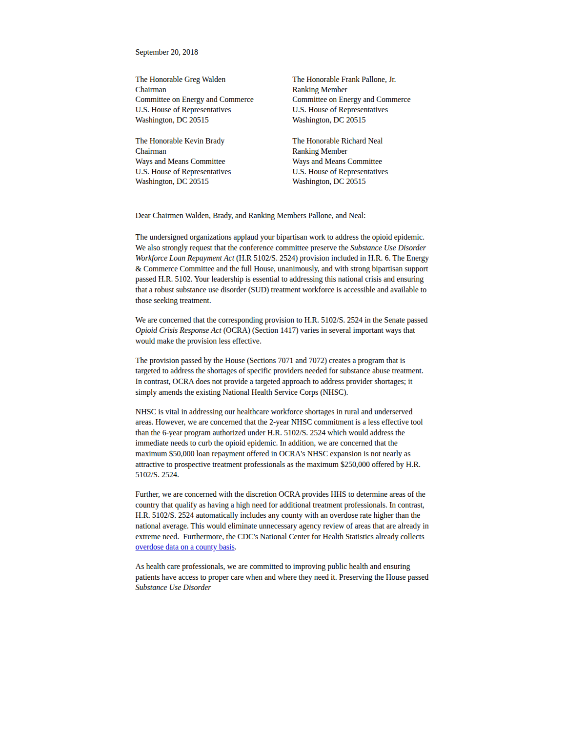September 20, 2018
| The Honorable Greg Walden Chairman Committee on Energy and Commerce U.S. House of Representatives Washington, DC 20515 | The Honorable Frank Pallone, Jr. Ranking Member Committee on Energy and Commerce U.S. House of Representatives Washington, DC 20515 |
| The Honorable Kevin Brady Chairman Ways and Means Committee U.S. House of Representatives Washington, DC 20515 | The Honorable Richard Neal Ranking Member Ways and Means Committee U.S. House of Representatives Washington, DC 20515 |
Dear Chairmen Walden, Brady, and Ranking Members Pallone, and Neal:
The undersigned organizations applaud your bipartisan work to address the opioid epidemic. We also strongly request that the conference committee preserve the Substance Use Disorder Workforce Loan Repayment Act (H.R 5102/S. 2524) provision included in H.R. 6. The Energy & Commerce Committee and the full House, unanimously, and with strong bipartisan support passed H.R. 5102. Your leadership is essential to addressing this national crisis and ensuring that a robust substance use disorder (SUD) treatment workforce is accessible and available to those seeking treatment.
We are concerned that the corresponding provision to H.R. 5102/S. 2524 in the Senate passed Opioid Crisis Response Act (OCRA) (Section 1417) varies in several important ways that would make the provision less effective.
The provision passed by the House (Sections 7071 and 7072) creates a program that is targeted to address the shortages of specific providers needed for substance abuse treatment. In contrast, OCRA does not provide a targeted approach to address provider shortages; it simply amends the existing National Health Service Corps (NHSC).
NHSC is vital in addressing our healthcare workforce shortages in rural and underserved areas. However, we are concerned that the 2-year NHSC commitment is a less effective tool than the 6-year program authorized under H.R. 5102/S. 2524 which would address the immediate needs to curb the opioid epidemic. In addition, we are concerned that the maximum $50,000 loan repayment offered in OCRA's NHSC expansion is not nearly as attractive to prospective treatment professionals as the maximum $250,000 offered by H.R. 5102/S. 2524.
Further, we are concerned with the discretion OCRA provides HHS to determine areas of the country that qualify as having a high need for additional treatment professionals. In contrast, H.R. 5102/S. 2524 automatically includes any county with an overdose rate higher than the national average. This would eliminate unnecessary agency review of areas that are already in extreme need. Furthermore, the CDC's National Center for Health Statistics already collects overdose data on a county basis.
As health care professionals, we are committed to improving public health and ensuring patients have access to proper care when and where they need it. Preserving the House passed Substance Use Disorder